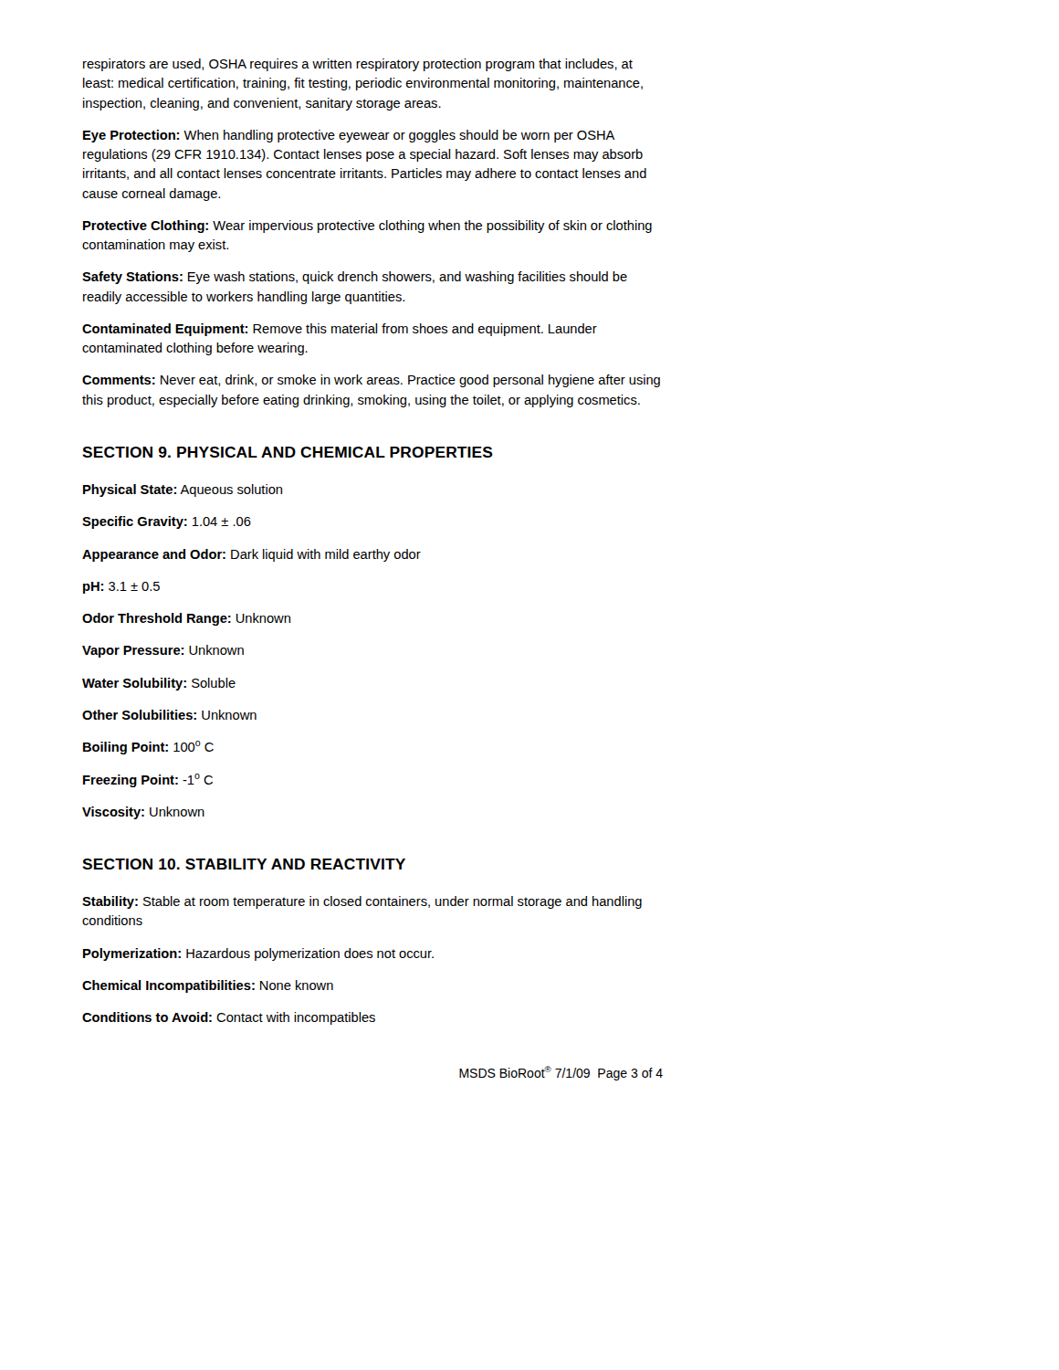respirators are used, OSHA requires a written respiratory protection program that includes, at least: medical certification, training, fit testing, periodic environmental monitoring, maintenance, inspection, cleaning, and convenient, sanitary storage areas.
Eye Protection: When handling protective eyewear or goggles should be worn per OSHA regulations (29 CFR 1910.134). Contact lenses pose a special hazard. Soft lenses may absorb irritants, and all contact lenses concentrate irritants. Particles may adhere to contact lenses and cause corneal damage.
Protective Clothing: Wear impervious protective clothing when the possibility of skin or clothing contamination may exist.
Safety Stations: Eye wash stations, quick drench showers, and washing facilities should be readily accessible to workers handling large quantities.
Contaminated Equipment: Remove this material from shoes and equipment. Launder contaminated clothing before wearing.
Comments: Never eat, drink, or smoke in work areas. Practice good personal hygiene after using this product, especially before eating drinking, smoking, using the toilet, or applying cosmetics.
SECTION 9. PHYSICAL AND CHEMICAL PROPERTIES
Physical State: Aqueous solution
Specific Gravity: 1.04 ± .06
Appearance and Odor: Dark liquid with mild earthy odor
pH: 3.1 ± 0.5
Odor Threshold Range: Unknown
Vapor Pressure: Unknown
Water Solubility: Soluble
Other Solubilities: Unknown
Boiling Point: 100o C
Freezing Point: -1o C
Viscosity: Unknown
SECTION 10. STABILITY AND REACTIVITY
Stability: Stable at room temperature in closed containers, under normal storage and handling conditions
Polymerization: Hazardous polymerization does not occur.
Chemical Incompatibilities: None known
Conditions to Avoid: Contact with incompatibles
MSDS BioRoot® 7/1/09 Page 3 of 4